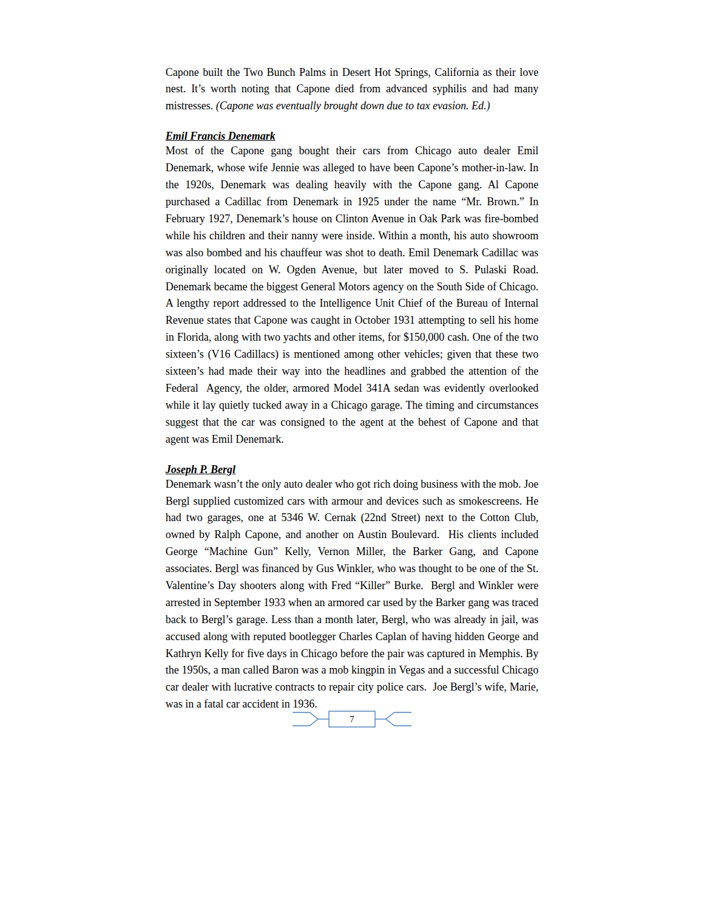Capone built the Two Bunch Palms in Desert Hot Springs, California as their love nest. It’s worth noting that Capone died from advanced syphilis and had many mistresses. (Capone was eventually brought down due to tax evasion. Ed.)
Emil Francis Denemark
Most of the Capone gang bought their cars from Chicago auto dealer Emil Denemark, whose wife Jennie was alleged to have been Capone’s mother-in-law. In the 1920s, Denemark was dealing heavily with the Capone gang. Al Capone purchased a Cadillac from Denemark in 1925 under the name “Mr. Brown.” In February 1927, Denemark’s house on Clinton Avenue in Oak Park was fire-bombed while his children and their nanny were inside. Within a month, his auto showroom was also bombed and his chauffeur was shot to death. Emil Denemark Cadillac was originally located on W. Ogden Avenue, but later moved to S. Pulaski Road. Denemark became the biggest General Motors agency on the South Side of Chicago. A lengthy report addressed to the Intelligence Unit Chief of the Bureau of Internal Revenue states that Capone was caught in October 1931 attempting to sell his home in Florida, along with two yachts and other items, for $150,000 cash. One of the two sixteen’s (V16 Cadillacs) is mentioned among other vehicles; given that these two sixteen’s had made their way into the headlines and grabbed the attention of the Federal Agency, the older, armored Model 341A sedan was evidently overlooked while it lay quietly tucked away in a Chicago garage. The timing and circumstances suggest that the car was consigned to the agent at the behest of Capone and that agent was Emil Denemark.
Joseph P. Bergl
Denemark wasn’t the only auto dealer who got rich doing business with the mob. Joe Bergl supplied customized cars with armour and devices such as smokescreens. He had two garages, one at 5346 W. Cernak (22nd Street) next to the Cotton Club, owned by Ralph Capone, and another on Austin Boulevard. His clients included George “Machine Gun” Kelly, Vernon Miller, the Barker Gang, and Capone associates. Bergl was financed by Gus Winkler, who was thought to be one of the St. Valentine’s Day shooters along with Fred “Killer” Burke. Bergl and Winkler were arrested in September 1933 when an armored car used by the Barker gang was traced back to Bergl’s garage. Less than a month later, Bergl, who was already in jail, was accused along with reputed bootlegger Charles Caplan of having hidden George and Kathryn Kelly for five days in Chicago before the pair was captured in Memphis. By the 1950s, a man called Baron was a mob kingpin in Vegas and a successful Chicago car dealer with lucrative contracts to repair city police cars. Joe Bergl’s wife, Marie, was in a fatal car accident in 1936.
7